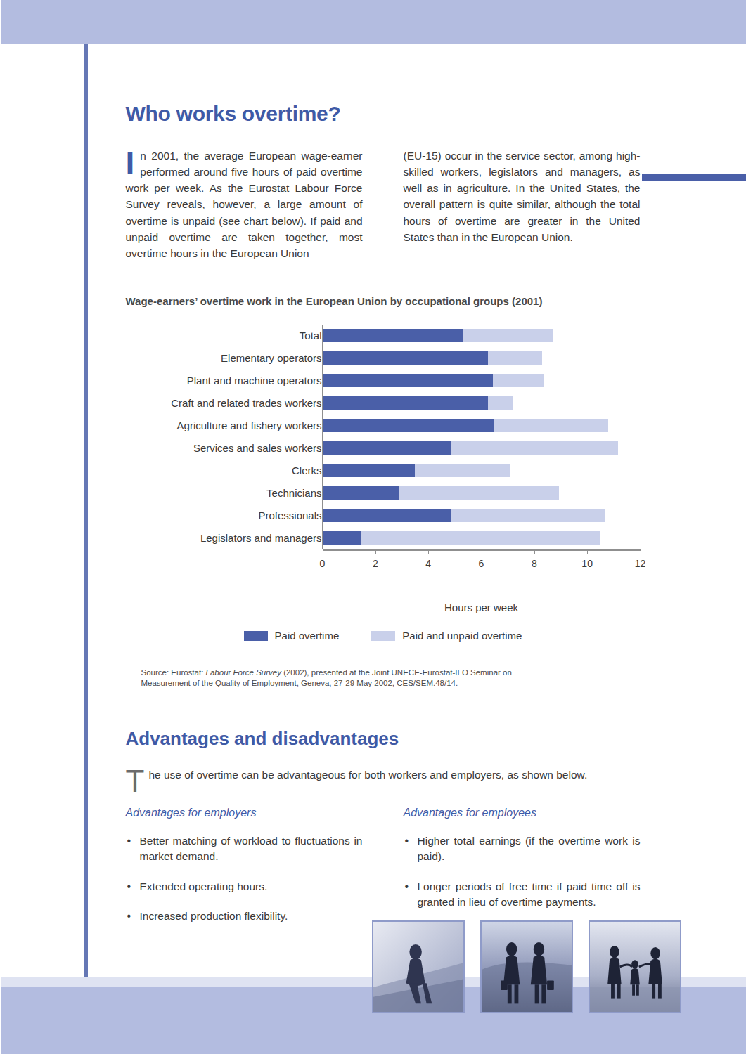Who works overtime?
In 2001, the average European wage-earner performed around five hours of paid overtime work per week. As the Eurostat Labour Force Survey reveals, however, a large amount of overtime is unpaid (see chart below). If paid and unpaid overtime are taken together, most overtime hours in the European Union
(EU-15) occur in the service sector, among high-skilled workers, legislators and managers, as well as in agriculture. In the United States, the overall pattern is quite similar, although the total hours of overtime are greater in the United States than in the European Union.
Wage-earners’ overtime work in the European Union by occupational groups (2001)
| Total | |
| Elementary operators | |
| Plant and machine operators | |
| Craft and related trades workers | |
| Agriculture and fishery workers | |
| Services and sales workers | |
| Clerks | |
| Technicians | |
| Professionals | |
| Legislators and managers | |
| | 0 2 4 6 8 10 12 Hours per week |
Paid overtime
Paid and unpaid overtime
Source: Eurostat: Labour Force Survey (2002), presented at the Joint UNECE-Eurostat-ILO Seminar on
Measurement of the Quality of Employment, Geneva, 27-29 May 2002, CES/SEM.48/14.
Advantages and disadvantages
The use of overtime can be advantageous for both workers and employers, as shown below.
Advantages for employers
Better matching of workload to fluctuations in market demand.
Extended operating hours.
Increased production flexibility.
Advantages for employees
Higher total earnings (if the overtime work is paid).
Longer periods of free time if paid time off is granted in lieu of overtime payments.